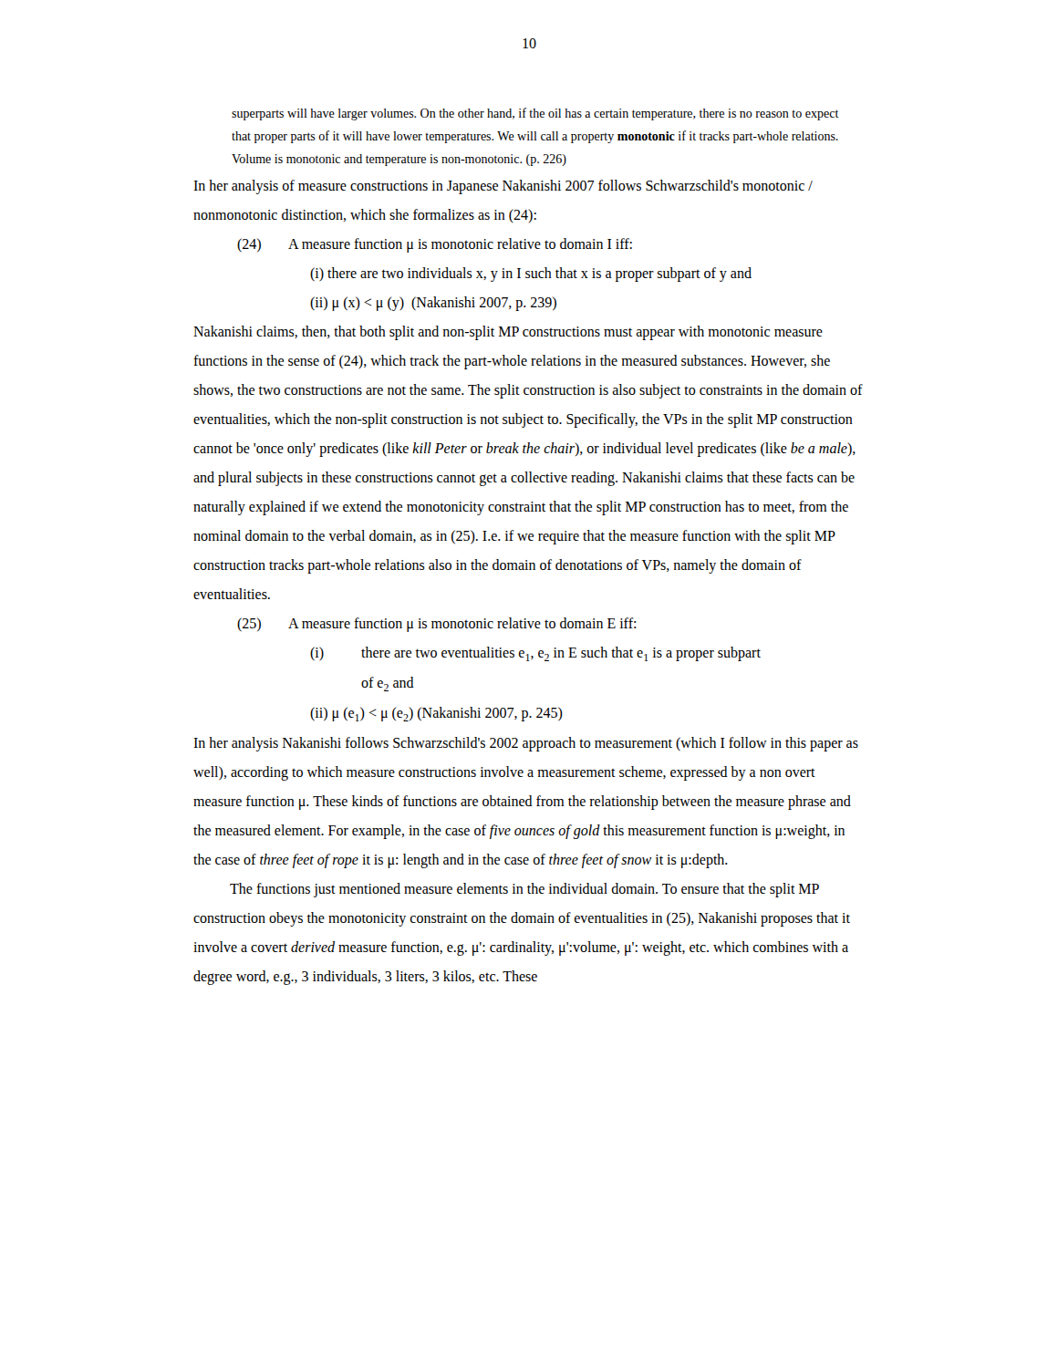10
superparts will have larger volumes. On the other hand, if the oil has a certain temperature, there is no reason to expect that proper parts of it will have lower temperatures. We will call a property monotonic if it tracks part-whole relations. Volume is monotonic and temperature is non-monotonic. (p. 226)
In her analysis of measure constructions in Japanese Nakanishi 2007 follows Schwarzschild's monotonic / nonmonotonic distinction, which she formalizes as in (24):
(24) A measure function μ is monotonic relative to domain I iff:
(i) there are two individuals x, y in I such that x is a proper subpart of y and
(ii) μ (x) < μ (y) (Nakanishi 2007, p. 239)
Nakanishi claims, then, that both split and non-split MP constructions must appear with monotonic measure functions in the sense of (24), which track the part-whole relations in the measured substances. However, she shows, the two constructions are not the same. The split construction is also subject to constraints in the domain of eventualities, which the non-split construction is not subject to. Specifically, the VPs in the split MP construction cannot be 'once only' predicates (like kill Peter or break the chair), or individual level predicates (like be a male), and plural subjects in these constructions cannot get a collective reading. Nakanishi claims that these facts can be naturally explained if we extend the monotonicity constraint that the split MP construction has to meet, from the nominal domain to the verbal domain, as in (25). I.e. if we require that the measure function with the split MP construction tracks part-whole relations also in the domain of denotations of VPs, namely the domain of eventualities.
(25) A measure function μ is monotonic relative to domain E iff:
(i) there are two eventualities e1, e2 in E such that e1 is a proper subpart
of e2 and
(ii) μ (e1) < μ (e2) (Nakanishi 2007, p. 245)
In her analysis Nakanishi follows Schwarzschild's 2002 approach to measurement (which I follow in this paper as well), according to which measure constructions involve a measurement scheme, expressed by a non overt measure function μ. These kinds of functions are obtained from the relationship between the measure phrase and the measured element. For example, in the case of five ounces of gold this measurement function is μ:weight, in the case of three feet of rope it is μ: length and in the case of three feet of snow it is μ:depth.
The functions just mentioned measure elements in the individual domain. To ensure that the split MP construction obeys the monotonicity constraint on the domain of eventualities in (25), Nakanishi proposes that it involve a covert derived measure function, e.g. μ': cardinality, μ':volume, μ': weight, etc. which combines with a degree word, e.g., 3 individuals, 3 liters, 3 kilos, etc. These